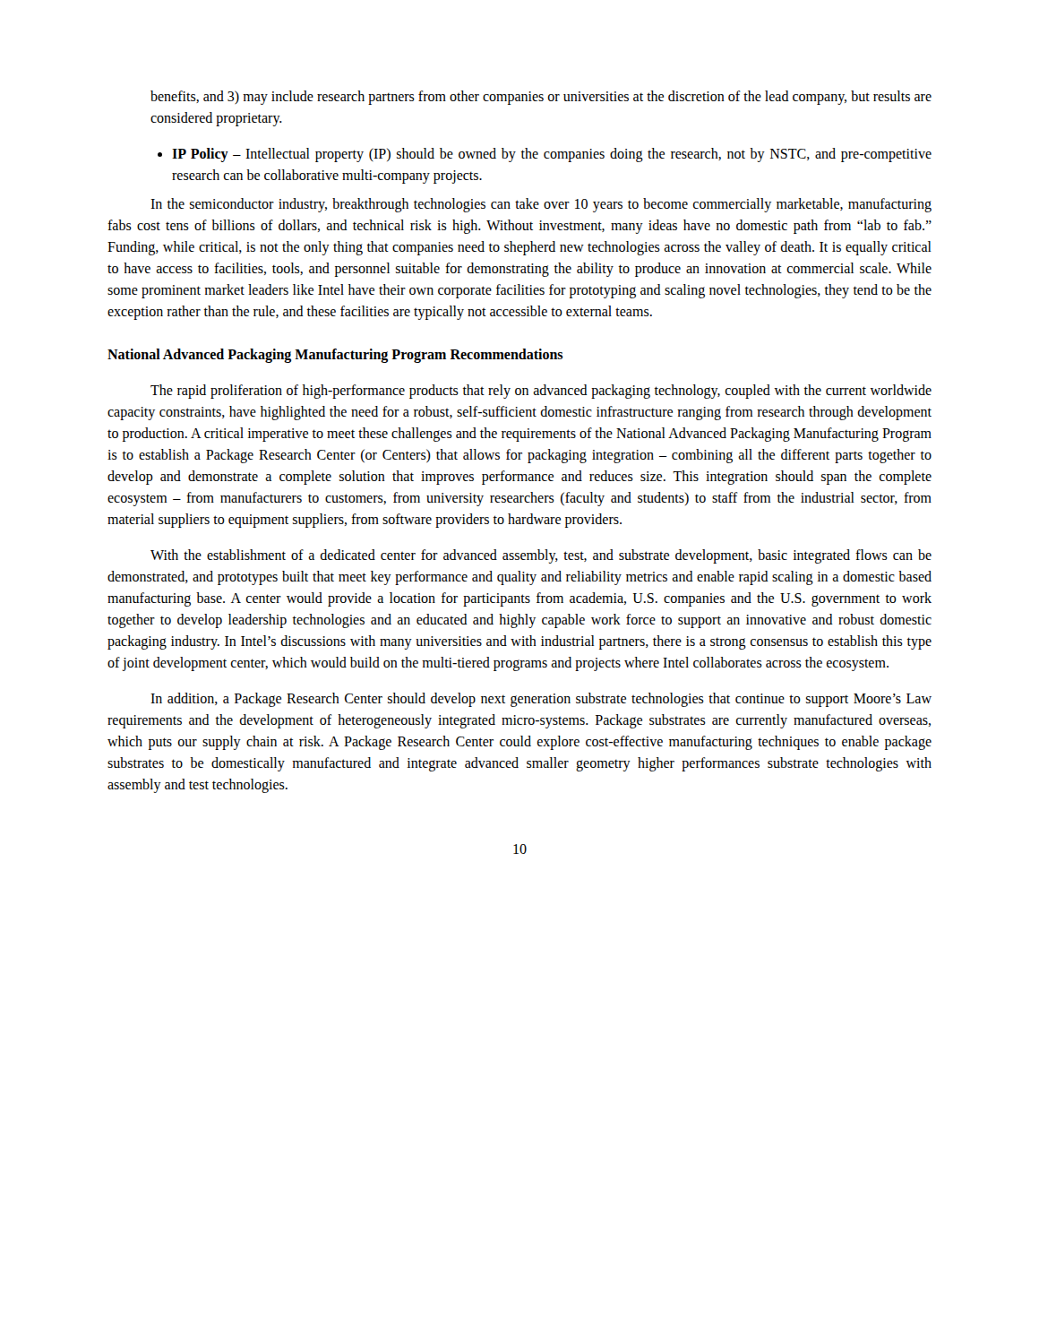benefits, and 3) may include research partners from other companies or universities at the discretion of the lead company, but results are considered proprietary.
IP Policy – Intellectual property (IP) should be owned by the companies doing the research, not by NSTC, and pre-competitive research can be collaborative multi-company projects.
In the semiconductor industry, breakthrough technologies can take over 10 years to become commercially marketable, manufacturing fabs cost tens of billions of dollars, and technical risk is high. Without investment, many ideas have no domestic path from “lab to fab.” Funding, while critical, is not the only thing that companies need to shepherd new technologies across the valley of death. It is equally critical to have access to facilities, tools, and personnel suitable for demonstrating the ability to produce an innovation at commercial scale. While some prominent market leaders like Intel have their own corporate facilities for prototyping and scaling novel technologies, they tend to be the exception rather than the rule, and these facilities are typically not accessible to external teams.
National Advanced Packaging Manufacturing Program Recommendations
The rapid proliferation of high-performance products that rely on advanced packaging technology, coupled with the current worldwide capacity constraints, have highlighted the need for a robust, self-sufficient domestic infrastructure ranging from research through development to production. A critical imperative to meet these challenges and the requirements of the National Advanced Packaging Manufacturing Program is to establish a Package Research Center (or Centers) that allows for packaging integration – combining all the different parts together to develop and demonstrate a complete solution that improves performance and reduces size. This integration should span the complete ecosystem – from manufacturers to customers, from university researchers (faculty and students) to staff from the industrial sector, from material suppliers to equipment suppliers, from software providers to hardware providers.
With the establishment of a dedicated center for advanced assembly, test, and substrate development, basic integrated flows can be demonstrated, and prototypes built that meet key performance and quality and reliability metrics and enable rapid scaling in a domestic based manufacturing base. A center would provide a location for participants from academia, U.S. companies and the U.S. government to work together to develop leadership technologies and an educated and highly capable work force to support an innovative and robust domestic packaging industry. In Intel’s discussions with many universities and with industrial partners, there is a strong consensus to establish this type of joint development center, which would build on the multi-tiered programs and projects where Intel collaborates across the ecosystem.
In addition, a Package Research Center should develop next generation substrate technologies that continue to support Moore’s Law requirements and the development of heterogeneously integrated micro-systems. Package substrates are currently manufactured overseas, which puts our supply chain at risk. A Package Research Center could explore cost-effective manufacturing techniques to enable package substrates to be domestically manufactured and integrate advanced smaller geometry higher performances substrate technologies with assembly and test technologies.
10